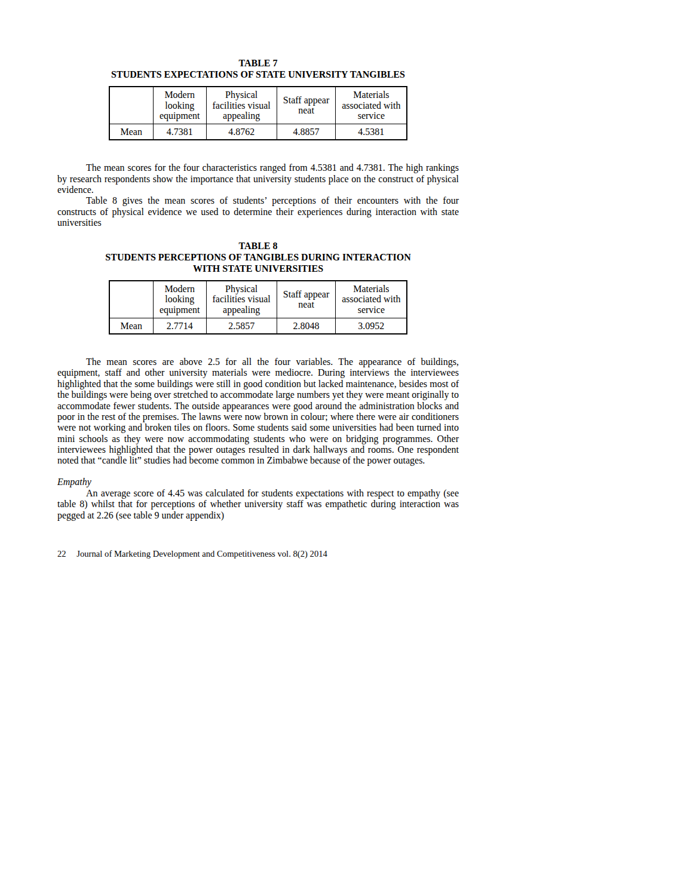TABLE 7
STUDENTS EXPECTATIONS OF STATE UNIVERSITY TANGIBLES
| | Modern looking equipment | Physical facilities visual appealing | Staff appear neat | Materials associated with service |
| --- | --- | --- | --- | --- |
| Mean | 4.7381 | 4.8762 | 4.8857 | 4.5381 |
The mean scores for the four characteristics ranged from 4.5381 and 4.7381. The high rankings by research respondents show the importance that university students place on the construct of physical evidence.
Table 8 gives the mean scores of students’ perceptions of their encounters with the four constructs of physical evidence we used to determine their experiences during interaction with state universities
TABLE 8
STUDENTS PERCEPTIONS OF TANGIBLES DURING INTERACTION
WITH STATE UNIVERSITIES
| | Modern looking equipment | Physical facilities visual appealing | Staff appear neat | Materials associated with service |
| --- | --- | --- | --- | --- |
| Mean | 2.7714 | 2.5857 | 2.8048 | 3.0952 |
The mean scores are above 2.5 for all the four variables. The appearance of buildings, equipment, staff and other university materials were mediocre. During interviews the interviewees highlighted that the some buildings were still in good condition but lacked maintenance, besides most of the buildings were being over stretched to accommodate large numbers yet they were meant originally to accommodate fewer students. The outside appearances were good around the administration blocks and poor in the rest of the premises. The lawns were now brown in colour; where there were air conditioners were not working and broken tiles on floors. Some students said some universities had been turned into mini schools as they were now accommodating students who were on bridging programmes. Other interviewees highlighted that the power outages resulted in dark hallways and rooms. One respondent noted that “candle lit” studies had become common in Zimbabwe because of the power outages.
Empathy
An average score of 4.45 was calculated for students expectations with respect to empathy (see table 8) whilst that for perceptions of whether university staff was empathetic during interaction was pegged at 2.26 (see table 9 under appendix)
22 Journal of Marketing Development and Competitiveness vol. 8(2) 2014